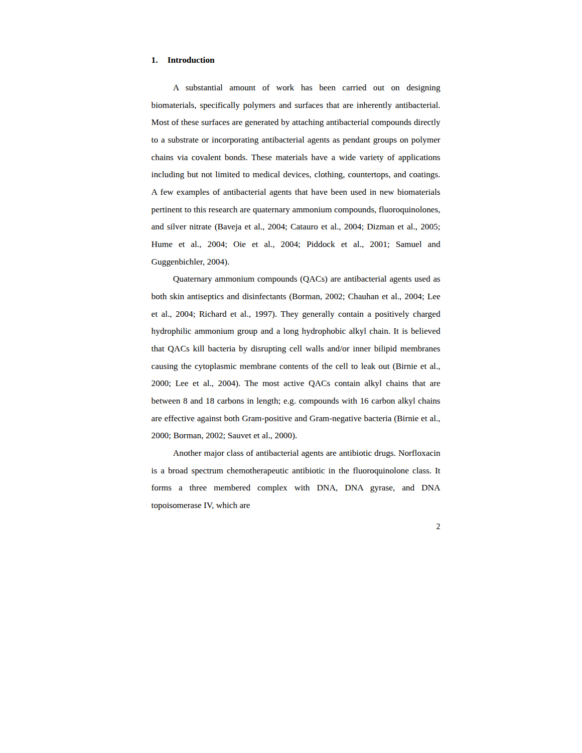1. Introduction
A substantial amount of work has been carried out on designing biomaterials, specifically polymers and surfaces that are inherently antibacterial. Most of these surfaces are generated by attaching antibacterial compounds directly to a substrate or incorporating antibacterial agents as pendant groups on polymer chains via covalent bonds. These materials have a wide variety of applications including but not limited to medical devices, clothing, countertops, and coatings. A few examples of antibacterial agents that have been used in new biomaterials pertinent to this research are quaternary ammonium compounds, fluoroquinolones, and silver nitrate (Baveja et al., 2004; Catauro et al., 2004; Dizman et al., 2005; Hume et al., 2004; Oie et al., 2004; Piddock et al., 2001; Samuel and Guggenbichler, 2004).
Quaternary ammonium compounds (QACs) are antibacterial agents used as both skin antiseptics and disinfectants (Borman, 2002; Chauhan et al., 2004; Lee et al., 2004; Richard et al., 1997). They generally contain a positively charged hydrophilic ammonium group and a long hydrophobic alkyl chain. It is believed that QACs kill bacteria by disrupting cell walls and/or inner bilipid membranes causing the cytoplasmic membrane contents of the cell to leak out (Birnie et al., 2000; Lee et al., 2004). The most active QACs contain alkyl chains that are between 8 and 18 carbons in length; e.g. compounds with 16 carbon alkyl chains are effective against both Gram-positive and Gram-negative bacteria (Birnie et al., 2000; Borman, 2002; Sauvet et al., 2000).
Another major class of antibacterial agents are antibiotic drugs. Norfloxacin is a broad spectrum chemotherapeutic antibiotic in the fluoroquinolone class. It forms a three membered complex with DNA, DNA gyrase, and DNA topoisomerase IV, which are
2